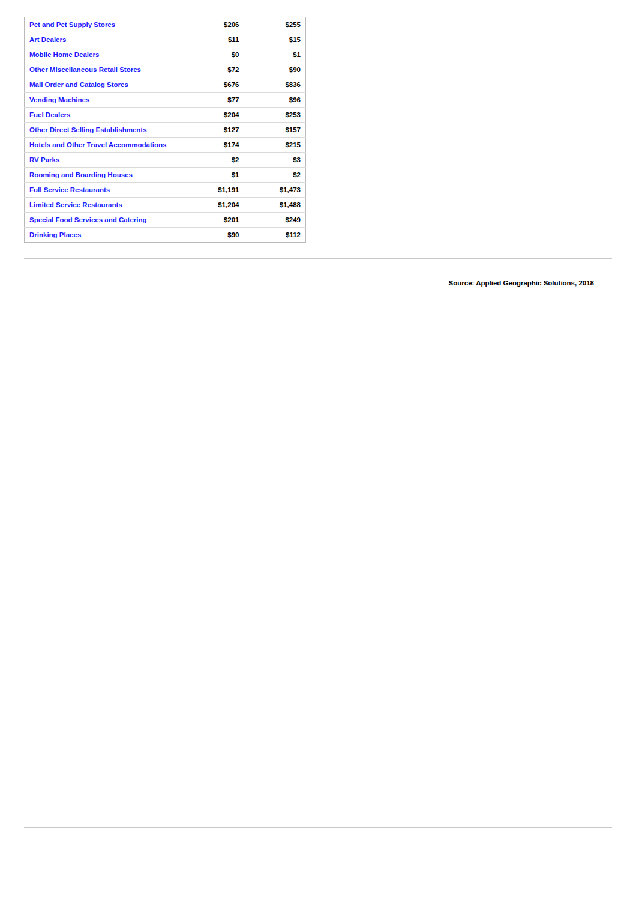| Pet and Pet Supply Stores | $206 | $255 |
| Art Dealers | $11 | $15 |
| Mobile Home Dealers | $0 | $1 |
| Other Miscellaneous Retail Stores | $72 | $90 |
| Mail Order and Catalog Stores | $676 | $836 |
| Vending Machines | $77 | $96 |
| Fuel Dealers | $204 | $253 |
| Other Direct Selling Establishments | $127 | $157 |
| Hotels and Other Travel Accommodations | $174 | $215 |
| RV Parks | $2 | $3 |
| Rooming and Boarding Houses | $1 | $2 |
| Full Service Restaurants | $1,191 | $1,473 |
| Limited Service Restaurants | $1,204 | $1,488 |
| Special Food Services and Catering | $201 | $249 |
| Drinking Places | $90 | $112 |
Source: Applied Geographic Solutions, 2018